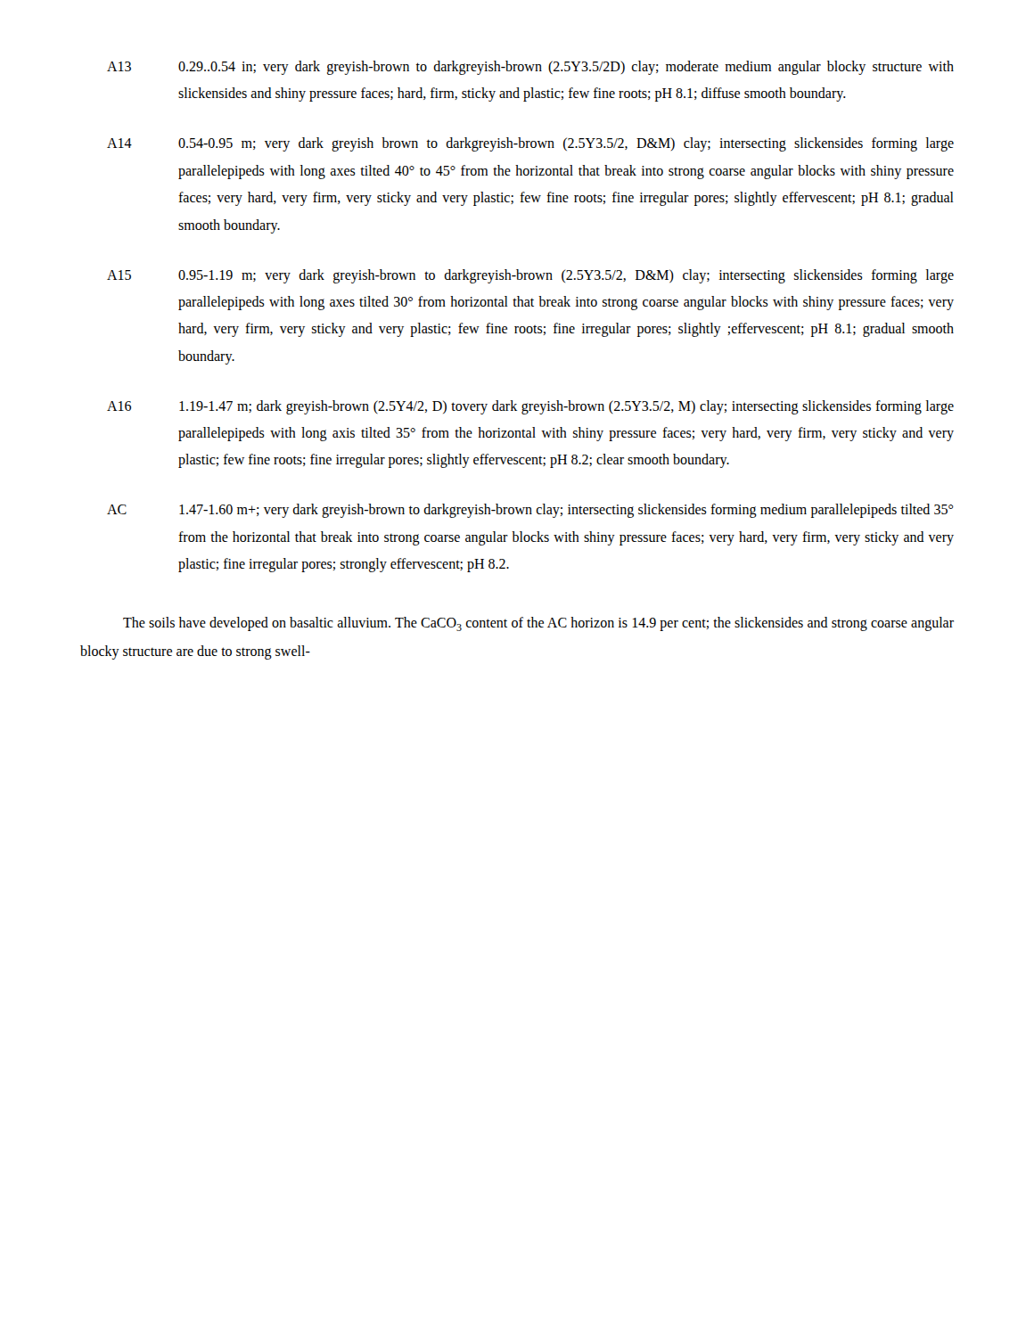A13
0.29..0.54 in; very dark greyish-brown to darkgreyish-brown (2.5Y3.5/2D) clay; moderate medium angular blocky structure with slickensides and shiny pressure faces; hard, firm, sticky and plastic; few fine roots; pH 8.1; diffuse smooth boundary.
A14
0.54-0.95 m; very dark greyish brown to darkgreyish-brown (2.5Y3.5/2, D&M) clay; intersecting slickensides forming large parallelepipeds with long axes tilted 40° to 45° from the horizontal that break into strong coarse angular blocks with shiny pressure faces; very hard, very firm, very sticky and very plastic; few fine roots; fine irregular pores; slightly effervescent; pH 8.1; gradual smooth boundary.
A15
0.95-1.19 m; very dark greyish-brown to darkgreyish-brown (2.5Y3.5/2, D&M) clay; intersecting slickensides forming large parallelepipeds with long axes tilted 30° from horizontal that break into strong coarse angular blocks with shiny pressure faces; very hard, very firm, very sticky and very plastic; few fine roots; fine irregular pores; slightly ;effervescent; pH 8.1; gradual smooth boundary.
A16
1.19-1.47 m; dark greyish-brown (2.5Y4/2, D) tovery dark greyish-brown (2.5Y3.5/2, M) clay; intersecting slickensides forming large parallelepipeds with long axis tilted 35° from the horizontal with shiny pressure faces; very hard, very firm, very sticky and very plastic; few fine roots; fine irregular pores; slightly effervescent; pH 8.2; clear smooth boundary.
AC
1.47-1.60 m+; very dark greyish-brown to darkgreyish-brown clay; intersecting slickensides forming medium parallelepipeds tilted 35° from the horizontal that break into strong coarse angular blocks with shiny pressure faces; very hard, very firm, very sticky and very plastic; fine irregular pores; strongly effervescent; pH 8.2.
The soils have developed on basaltic alluvium. The CaCO3 content of the AC horizon is 14.9 per cent; the slickensides and strong coarse angular blocky structure are due to strong swell-